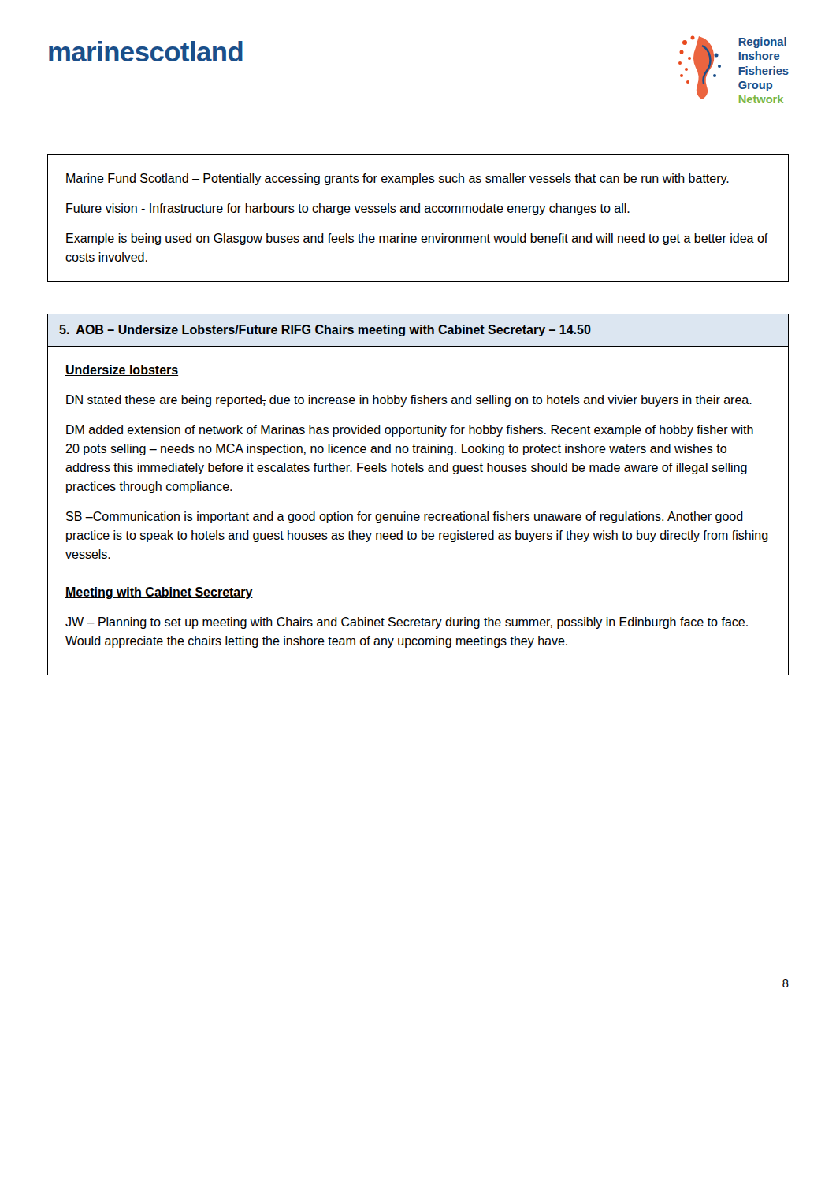marine scotland
Regional
Inshore
Fisheries
Group
Network
Marine Fund Scotland – Potentially accessing grants for examples such as smaller vessels that can be run with battery.
Future vision - Infrastructure for harbours to charge vessels and accommodate energy changes to all.
Example is being used on Glasgow buses and feels the marine environment would benefit and will need to get a better idea of costs involved.
5. AOB – Undersize Lobsters/Future RIFG Chairs meeting with Cabinet Secretary – 14.50
Undersize lobsters
DN stated these are being reported, due to increase in hobby fishers and selling on to hotels and vivier buyers in their area.
DM added extension of network of Marinas has provided opportunity for hobby fishers. Recent example of hobby fisher with 20 pots selling – needs no MCA inspection, no licence and no training. Looking to protect inshore waters and wishes to address this immediately before it escalates further. Feels hotels and guest houses should be made aware of illegal selling practices through compliance.
SB –Communication is important and a good option for genuine recreational fishers unaware of regulations. Another good practice is to speak to hotels and guest houses as they need to be registered as buyers if they wish to buy directly from fishing vessels.
Meeting with Cabinet Secretary
JW – Planning to set up meeting with Chairs and Cabinet Secretary during the summer, possibly in Edinburgh face to face. Would appreciate the chairs letting the inshore team of any upcoming meetings they have.
8